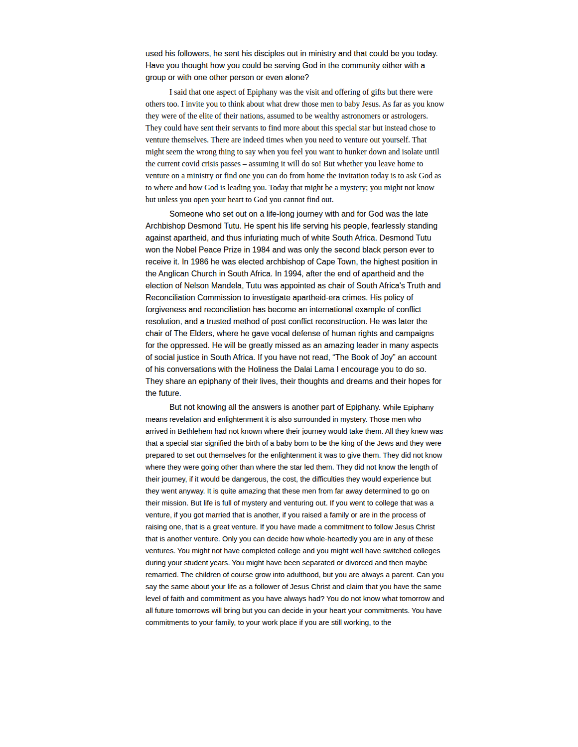used his followers, he sent his disciples out in ministry and that could be you today. Have you thought how you could be serving God in the community either with a group or with one other person or even alone?
I said that one aspect of Epiphany was the visit and offering of gifts but there were others too. I invite you to think about what drew those men to baby Jesus. As far as you know they were of the elite of their nations, assumed to be wealthy astronomers or astrologers. They could have sent their servants to find more about this special star but instead chose to venture themselves. There are indeed times when you need to venture out yourself. That might seem the wrong thing to say when you feel you want to hunker down and isolate until the current covid crisis passes – assuming it will do so! But whether you leave home to venture on a ministry or find one you can do from home the invitation today is to ask God as to where and how God is leading you. Today that might be a mystery; you might not know but unless you open your heart to God you cannot find out.
Someone who set out on a life-long journey with and for God was the late Archbishop Desmond Tutu. He spent his life serving his people, fearlessly standing against apartheid, and thus infuriating much of white South Africa. Desmond Tutu won the Nobel Peace Prize in 1984 and was only the second black person ever to receive it. In 1986 he was elected archbishop of Cape Town, the highest position in the Anglican Church in South Africa. In 1994, after the end of apartheid and the election of Nelson Mandela, Tutu was appointed as chair of South Africa's Truth and Reconciliation Commission to investigate apartheid-era crimes. His policy of forgiveness and reconciliation has become an international example of conflict resolution, and a trusted method of post conflict reconstruction. He was later the chair of The Elders, where he gave vocal defense of human rights and campaigns for the oppressed. He will be greatly missed as an amazing leader in many aspects of social justice in South Africa. If you have not read, “The Book of Joy” an account of his conversations with the Holiness the Dalai Lama I encourage you to do so. They share an epiphany of their lives, their thoughts and dreams and their hopes for the future.
But not knowing all the answers is another part of Epiphany. While Epiphany means revelation and enlightenment it is also surrounded in mystery. Those men who arrived in Bethlehem had not known where their journey would take them. All they knew was that a special star signified the birth of a baby born to be the king of the Jews and they were prepared to set out themselves for the enlightenment it was to give them. They did not know where they were going other than where the star led them. They did not know the length of their journey, if it would be dangerous, the cost, the difficulties they would experience but they went anyway. It is quite amazing that these men from far away determined to go on their mission. But life is full of mystery and venturing out. If you went to college that was a venture, if you got married that is another, if you raised a family or are in the process of raising one, that is a great venture. If you have made a commitment to follow Jesus Christ that is another venture. Only you can decide how whole-heartedly you are in any of these ventures. You might not have completed college and you might well have switched colleges during your student years. You might have been separated or divorced and then maybe remarried. The children of course grow into adulthood, but you are always a parent. Can you say the same about your life as a follower of Jesus Christ and claim that you have the same level of faith and commitment as you have always had? You do not know what tomorrow and all future tomorrows will bring but you can decide in your heart your commitments. You have commitments to your family, to your work place if you are still working, to the